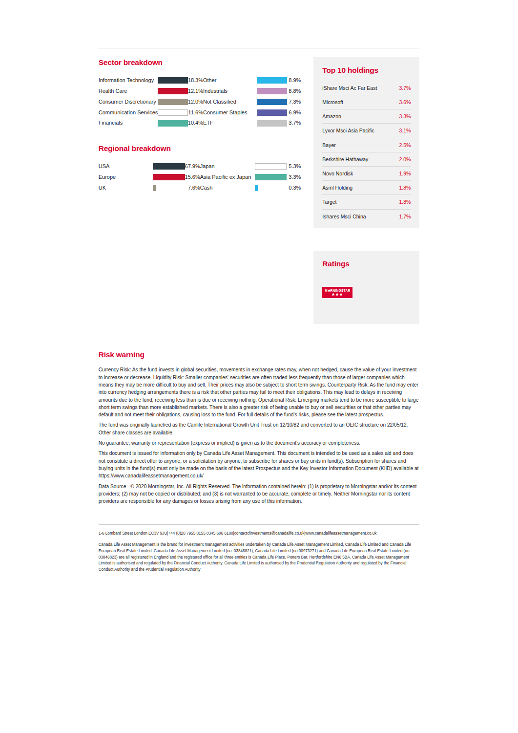Sector breakdown
| Information Technology | | 18.3% | Other | | 8.9% |
| Health Care | | 12.1% | Industrials | | 8.8% |
| Consumer Discretionary | | 12.0% | Not Classified | | 7.3% |
| Communication Services | | 11.6% | Consumer Staples | | 6.9% |
| Financials | | 10.4% | ETF | | 3.7% |
Regional breakdown
| USA | | 67.9% | Japan | | 5.3% |
| Europe | | 15.6% | Asia Pacific ex Japan | | 3.3% |
| UK | | 7.6% | Cash | | 0.3% |
Top 10 holdings
| iShare Msci Ac Far East | 3.7% |
| Microsoft | 3.6% |
| Amazon | 3.3% |
| Lyxor Msci Asia Pacific | 3.1% |
| Bayer | 2.5% |
| Berkshire Hathaway | 2.0% |
| Novo Nordisk | 1.9% |
| Asml Holding | 1.8% |
| Target | 1.8% |
| Ishares Msci China | 1.7% |
Ratings
M★RNINGSTAR ★★★
Risk warning
Currency Risk: As the fund invests in global securities, movements in exchange rates may, when not hedged, cause the value of your investment to increase or decrease. Liquidity Risk: Smaller companies' securities are often traded less frequently than those of larger companies which means they may be more difficult to buy and sell. Their prices may also be subject to short term swings. Counterparty Risk: As the fund may enter into currency hedging arrangements there is a risk that other parties may fail to meet their obligations. This may lead to delays in receiving amounts due to the fund, receiving less than is due or receiving nothing. Operational Risk: Emerging markets tend to be more susceptible to large short term swings than more established markets. There is also a greater risk of being unable to buy or sell securities or that other parties may default and not meet their obligations, causing loss to the fund. For full details of the fund's risks, please see the latest prospectus.
The fund was originally launched as the Canlife International Growth Unit Trust on 12/10/82 and converted to an OEIC structure on 22/05/12. Other share classes are available.
No guarantee, warranty or representation (express or implied) is given as to the document's accuracy or completeness.
This document is issued for information only by Canada Life Asset Management. This document is intended to be used as a sales aid and does not constitute a direct offer to anyone, or a solicitation by anyone, to subscribe for shares or buy units in fund(s). Subscription for shares and buying units in the fund(s) must only be made on the basis of the latest Prospectus and the Key Investor Information Document (KIID) available at https://www.canadalifeassetmanagement.co.uk/
Data Source - © 2020 Morningstar, Inc. All Rights Reserved. The information contained herein: (1) is proprietary to Morningstar and/or its content providers; (2) may not be copied or distributed; and (3) is not warranted to be accurate, complete or timely. Neither Morningstar nor its content providers are responsible for any damages or losses arising from any use of this information.
1-6 Lombard Street London EC3V 9JU|+44 (0)20 7955 0155 0345 606 6180|contactclinvestments@canadalife.co.uk|www.canadalifeassetmanagement.co.uk
Canada Life Asset Management is the brand for investment management activities undertaken by Canada Life Asset Management Limited, Canada Life Limited and Canada Life European Real Estate Limited. Canada Life Asset Management Limited (no. 03846821), Canada Life Limited (no.00973271) and Canada Life European Real Estate Limited (no. 03846823) are all registered in England and the registered office for all three entities is Canada Life Place, Potters Bar, Hertfordshire EN6 5BA. Canada Life Asset Management Limited is authorised and regulated by the Financial Conduct Authority. Canada Life Limited is authorised by the Prudential Regulation Authority and regulated by the Financial Conduct Authority and the Prudential Regulation Authority